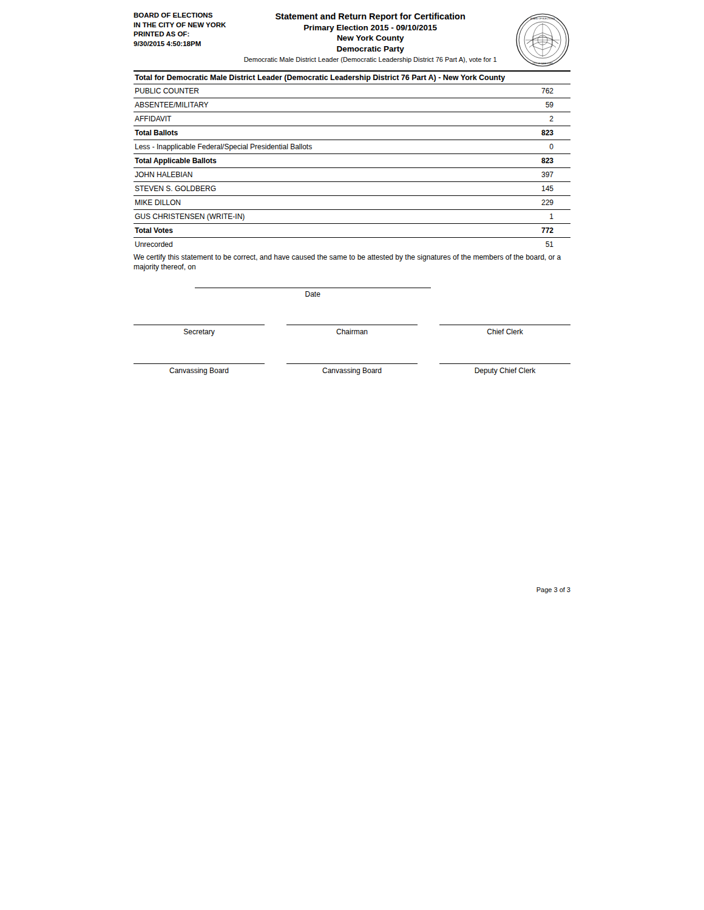BOARD OF ELECTIONS
IN THE CITY OF NEW YORK
PRINTED AS OF:
9/30/2015 4:50:18PM
Statement and Return Report for Certification
Primary Election 2015 - 09/10/2015
New York County
Democratic Party
Democratic Male District Leader (Democratic Leadership District 76 Part A), vote for 1
BOARD OF ELECTIONS CITY OF NEW YORK
Total for Democratic Male District Leader (Democratic Leadership District 76 Part A) - New York County
| PUBLIC COUNTER | 762 |
| ABSENTEE/MILITARY | 59 |
| AFFIDAVIT | 2 |
| Total Ballots | 823 |
| Less - Inapplicable Federal/Special Presidential Ballots | 0 |
| Total Applicable Ballots | 823 |
| JOHN HALEBIAN | 397 |
| STEVEN S. GOLDBERG | 145 |
| MIKE DILLON | 229 |
| GUS CHRISTENSEN (WRITE-IN) | 1 |
| Total Votes | 772 |
| Unrecorded | 51 |
We certify this statement to be correct, and have caused the same to be attested by the signatures of the members of the board, or a majority thereof, on
Date
Secretary
Chairman
Chief Clerk
Canvassing Board
Canvassing Board
Deputy Chief Clerk
Page 3 of 3